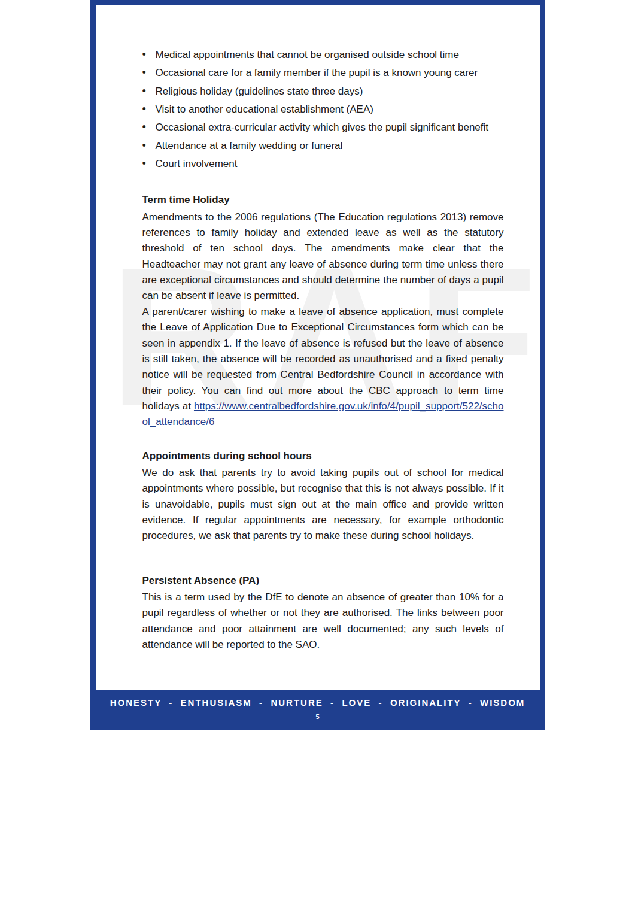DRAFT
Medical appointments that cannot be organised outside school time
Occasional care for a family member if the pupil is a known young carer
Religious holiday (guidelines state three days)
Visit to another educational establishment (AEA)
Occasional extra-curricular activity which gives the pupil significant benefit
Attendance at a family wedding or funeral
Court involvement
Term time Holiday
Amendments to the 2006 regulations (The Education regulations 2013) remove references to family holiday and extended leave as well as the statutory threshold of ten school days. The amendments make clear that the Headteacher may not grant any leave of absence during term time unless there are exceptional circumstances and should determine the number of days a pupil can be absent if leave is permitted.
A parent/carer wishing to make a leave of absence application, must complete the Leave of Application Due to Exceptional Circumstances form which can be seen in appendix 1. If the leave of absence is refused but the leave of absence is still taken, the absence will be recorded as unauthorised and a fixed penalty notice will be requested from Central Bedfordshire Council in accordance with their policy. You can find out more about the CBC approach to term time holidays at https://www.centralbedfordshire.gov.uk/info/4/pupil_support/522/school_attendance/6
Appointments during school hours
We do ask that parents try to avoid taking pupils out of school for medical appointments where possible, but recognise that this is not always possible. If it is unavoidable, pupils must sign out at the main office and provide written evidence. If regular appointments are necessary, for example orthodontic procedures, we ask that parents try to make these during school holidays.
Persistent Absence (PA)
This is a term used by the DfE to denote an absence of greater than 10% for a pupil regardless of whether or not they are authorised. The links between poor attendance and poor attainment are well documented; any such levels of attendance will be reported to the SAO.
HONESTY - ENTHUSIASM - NURTURE - LOVE - ORIGINALITY - WISDOM 5